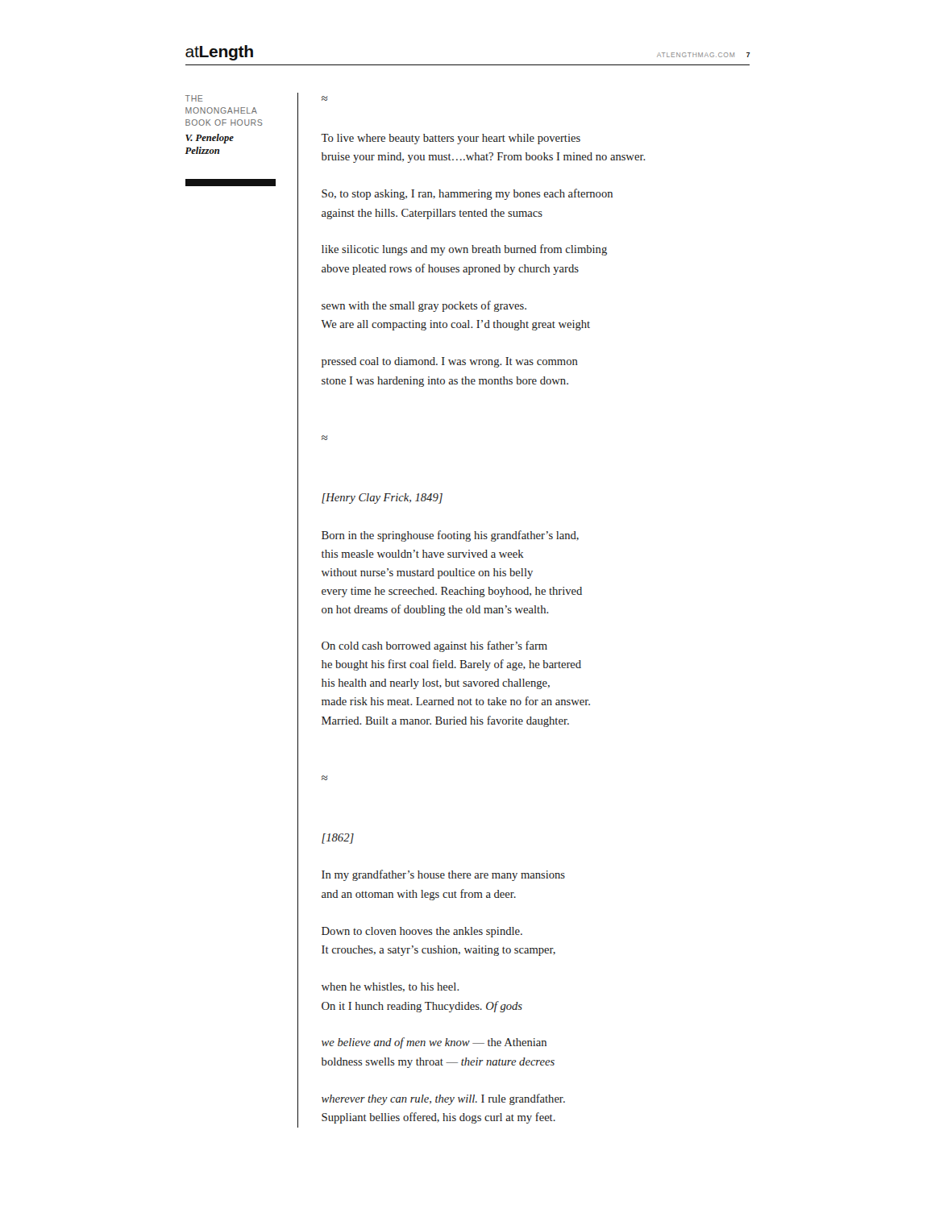at Length
atlengthmag.com 7
The
Monongahela
Book of Hours
V. Penelope
Pelizzon
≈
To live where beauty batters your heart while poverties
bruise your mind, you must….what? From books I mined no answer.
So, to stop asking, I ran, hammering my bones each afternoon
against the hills. Caterpillars tented the sumacs
like silicotic lungs and my own breath burned from climbing
above pleated rows of houses aproned by church yards
sewn with the small gray pockets of graves.
We are all compacting into coal. I’d thought great weight
pressed coal to diamond. I was wrong. It was common
stone I was hardening into as the months bore down.
≈
[Henry Clay Frick, 1849]
Born in the springhouse footing his grandfather’s land,
this measle wouldn’t have survived a week
without nurse’s mustard poultice on his belly
every time he screeched. Reaching boyhood, he thrived
on hot dreams of doubling the old man’s wealth.
On cold cash borrowed against his father’s farm
he bought his first coal field. Barely of age, he bartered
his health and nearly lost, but savored challenge,
made risk his meat. Learned not to take no for an answer.
Married. Built a manor. Buried his favorite daughter.
≈
[1862]
In my grandfather’s house there are many mansions
and an ottoman with legs cut from a deer.
Down to cloven hooves the ankles spindle.
It crouches, a satyr’s cushion, waiting to scamper,
when he whistles, to his heel.
On it I hunch reading Thucydides. Of gods
we believe and of men we know — the Athenian
boldness swells my throat — their nature decrees
wherever they can rule, they will. I rule grandfather.
Suppliant bellies offered, his dogs curl at my feet.